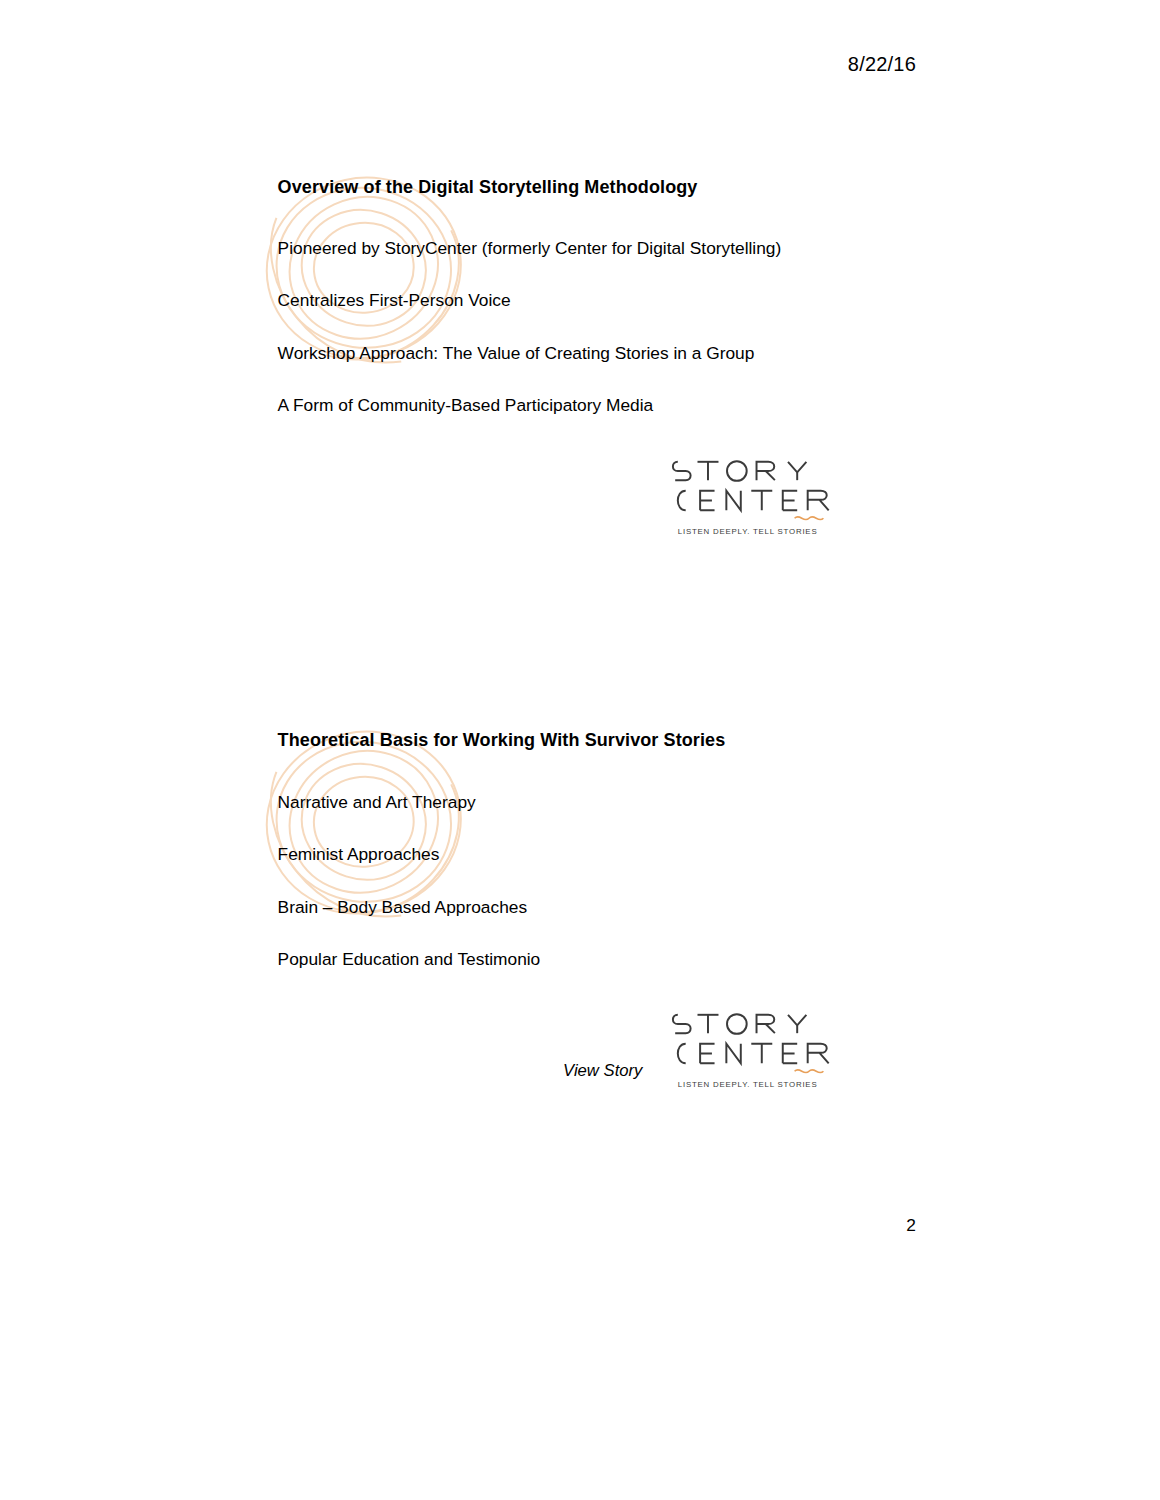8/22/16
Overview of the Digital Storytelling Methodology
Pioneered by StoryCenter (formerly Center for Digital Storytelling)
Centralizes First-Person Voice
Workshop Approach: The Value of Creating Stories in a Group
A Form of Community-Based Participatory Media
LISTEN DEEPLY. TELL STORIES
Theoretical Basis for Working With Survivor Stories
Narrative and Art Therapy
Feminist Approaches
Brain – Body Based Approaches
Popular Education and Testimonio
View Story LISTEN DEEPLY. TELL STORIES
2